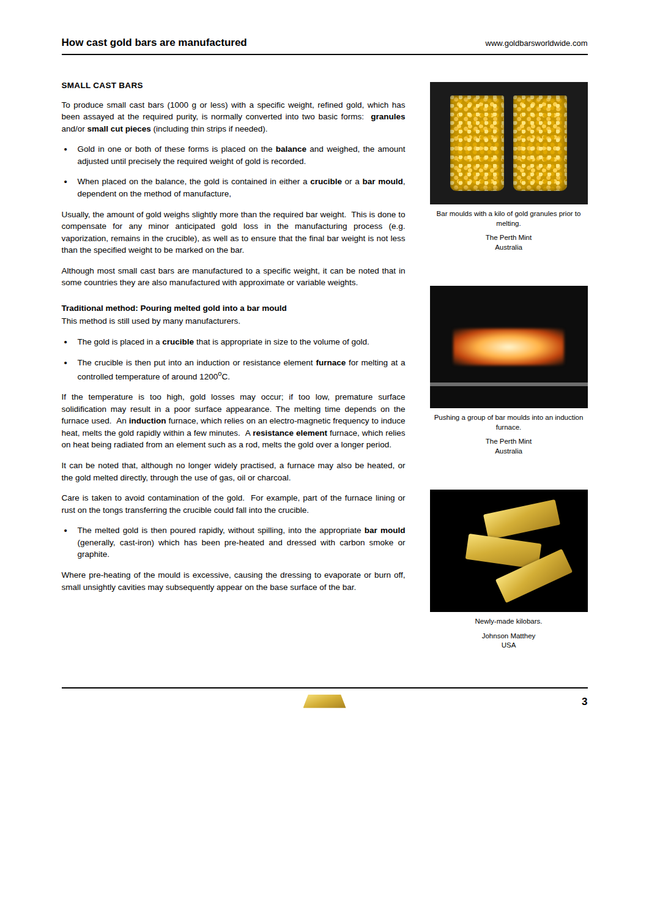How cast gold bars are manufactured
www.goldbarsworldwide.com
SMALL CAST BARS
To produce small cast bars (1000 g or less) with a specific weight, refined gold, which has been assayed at the required purity, is normally converted into two basic forms: granules and/or small cut pieces (including thin strips if needed).
Gold in one or both of these forms is placed on the balance and weighed, the amount adjusted until precisely the required weight of gold is recorded.
When placed on the balance, the gold is contained in either a crucible or a bar mould, dependent on the method of manufacture,
Usually, the amount of gold weighs slightly more than the required bar weight. This is done to compensate for any minor anticipated gold loss in the manufacturing process (e.g. vaporization, remains in the crucible), as well as to ensure that the final bar weight is not less than the specified weight to be marked on the bar.
Although most small cast bars are manufactured to a specific weight, it can be noted that in some countries they are also manufactured with approximate or variable weights.
Traditional method: Pouring melted gold into a bar mould
This method is still used by many manufacturers.
The gold is placed in a crucible that is appropriate in size to the volume of gold.
The crucible is then put into an induction or resistance element furnace for melting at a controlled temperature of around 1200oC.
If the temperature is too high, gold losses may occur; if too low, premature surface solidification may result in a poor surface appearance. The melting time depends on the furnace used. An induction furnace, which relies on an electro-magnetic frequency to induce heat, melts the gold rapidly within a few minutes. A resistance element furnace, which relies on heat being radiated from an element such as a rod, melts the gold over a longer period.
It can be noted that, although no longer widely practised, a furnace may also be heated, or the gold melted directly, through the use of gas, oil or charcoal.
Care is taken to avoid contamination of the gold. For example, part of the furnace lining or rust on the tongs transferring the crucible could fall into the crucible.
The melted gold is then poured rapidly, without spilling, into the appropriate bar mould (generally, cast-iron) which has been pre-heated and dressed with carbon smoke or graphite.
Where pre-heating of the mould is excessive, causing the dressing to evaporate or burn off, small unsightly cavities may subsequently appear on the base surface of the bar.
Bar moulds with a kilo of gold granules prior to melting.
The Perth Mint
Australia
Pushing a group of bar moulds into an induction furnace.
The Perth Mint
Australia
Newly-made kilobars.
Johnson Matthey
USA
3